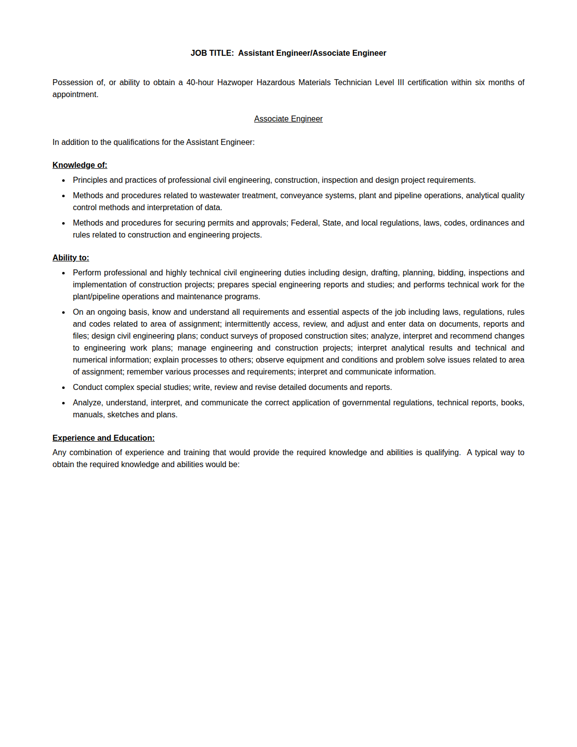JOB TITLE: Assistant Engineer/Associate Engineer
Possession of, or ability to obtain a 40-hour Hazwoper Hazardous Materials Technician Level III certification within six months of appointment.
Associate Engineer
In addition to the qualifications for the Assistant Engineer:
Knowledge of:
Principles and practices of professional civil engineering, construction, inspection and design project requirements.
Methods and procedures related to wastewater treatment, conveyance systems, plant and pipeline operations, analytical quality control methods and interpretation of data.
Methods and procedures for securing permits and approvals; Federal, State, and local regulations, laws, codes, ordinances and rules related to construction and engineering projects.
Ability to:
Perform professional and highly technical civil engineering duties including design, drafting, planning, bidding, inspections and implementation of construction projects; prepares special engineering reports and studies; and performs technical work for the plant/pipeline operations and maintenance programs.
On an ongoing basis, know and understand all requirements and essential aspects of the job including laws, regulations, rules and codes related to area of assignment; intermittently access, review, and adjust and enter data on documents, reports and files; design civil engineering plans; conduct surveys of proposed construction sites; analyze, interpret and recommend changes to engineering work plans; manage engineering and construction projects; interpret analytical results and technical and numerical information; explain processes to others; observe equipment and conditions and problem solve issues related to area of assignment; remember various processes and requirements; interpret and communicate information.
Conduct complex special studies; write, review and revise detailed documents and reports.
Analyze, understand, interpret, and communicate the correct application of governmental regulations, technical reports, books, manuals, sketches and plans.
Experience and Education:
Any combination of experience and training that would provide the required knowledge and abilities is qualifying. A typical way to obtain the required knowledge and abilities would be: